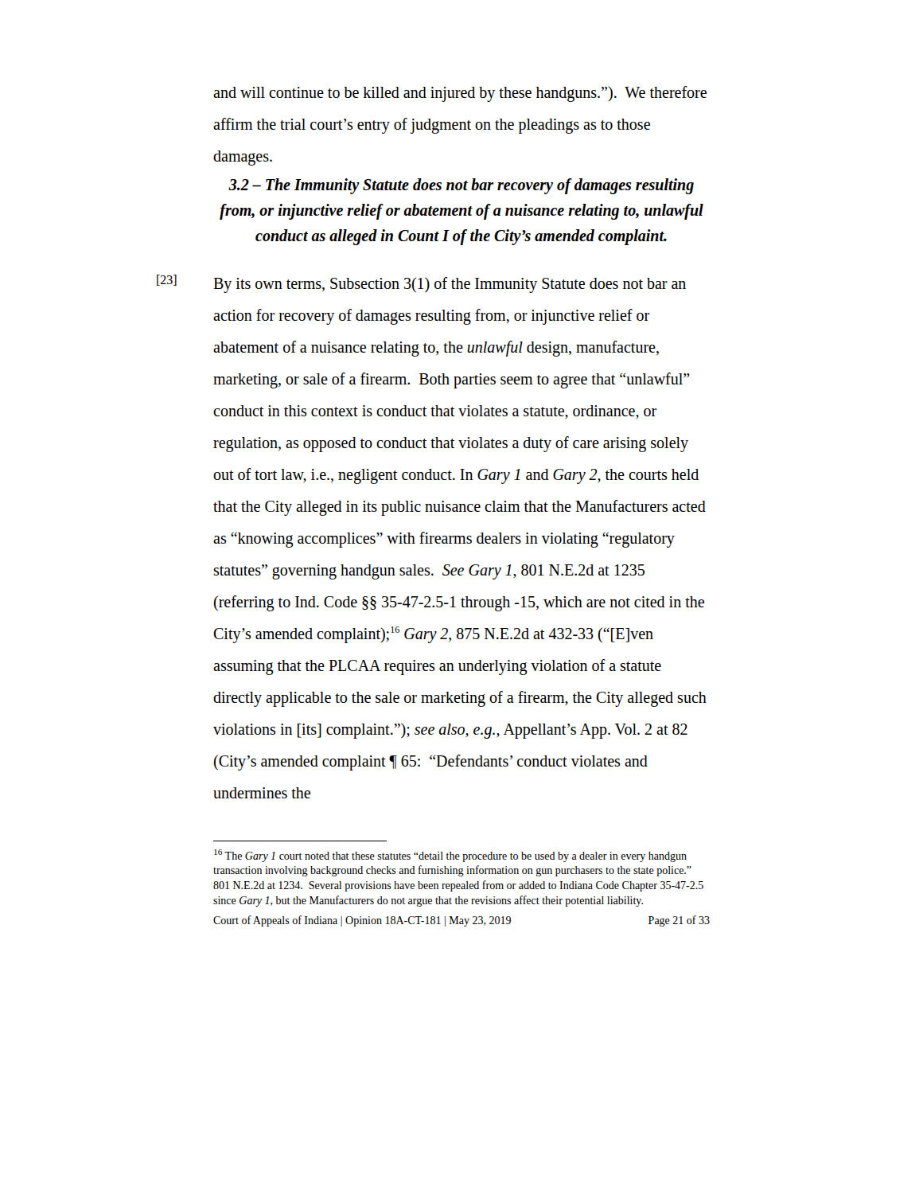and will continue to be killed and injured by these handguns.”). We therefore affirm the trial court’s entry of judgment on the pleadings as to those damages.
3.2 – The Immunity Statute does not bar recovery of damages resulting from, or injunctive relief or abatement of a nuisance relating to, unlawful conduct as alleged in Count I of the City’s amended complaint.
[23]
By its own terms, Subsection 3(1) of the Immunity Statute does not bar an action for recovery of damages resulting from, or injunctive relief or abatement of a nuisance relating to, the unlawful design, manufacture, marketing, or sale of a firearm. Both parties seem to agree that “unlawful” conduct in this context is conduct that violates a statute, ordinance, or regulation, as opposed to conduct that violates a duty of care arising solely out of tort law, i.e., negligent conduct. In Gary 1 and Gary 2, the courts held that the City alleged in its public nuisance claim that the Manufacturers acted as “knowing accomplices” with firearms dealers in violating “regulatory statutes” governing handgun sales. See Gary 1, 801 N.E.2d at 1235 (referring to Ind. Code §§ 35-47-2.5-1 through -15, which are not cited in the City’s amended complaint);16 Gary 2, 875 N.E.2d at 432-33 (“[E]ven assuming that the PLCAA requires an underlying violation of a statute directly applicable to the sale or marketing of a firearm, the City alleged such violations in [its] complaint.”); see also, e.g., Appellant’s App. Vol. 2 at 82 (City’s amended complaint ¶ 65: “Defendants’ conduct violates and undermines the
16 The Gary 1 court noted that these statutes “detail the procedure to be used by a dealer in every handgun transaction involving background checks and furnishing information on gun purchasers to the state police.” 801 N.E.2d at 1234. Several provisions have been repealed from or added to Indiana Code Chapter 35-47-2.5 since Gary 1, but the Manufacturers do not argue that the revisions affect their potential liability.
Court of Appeals of Indiana | Opinion 18A-CT-181 | May 23, 2019 Page 21 of 33